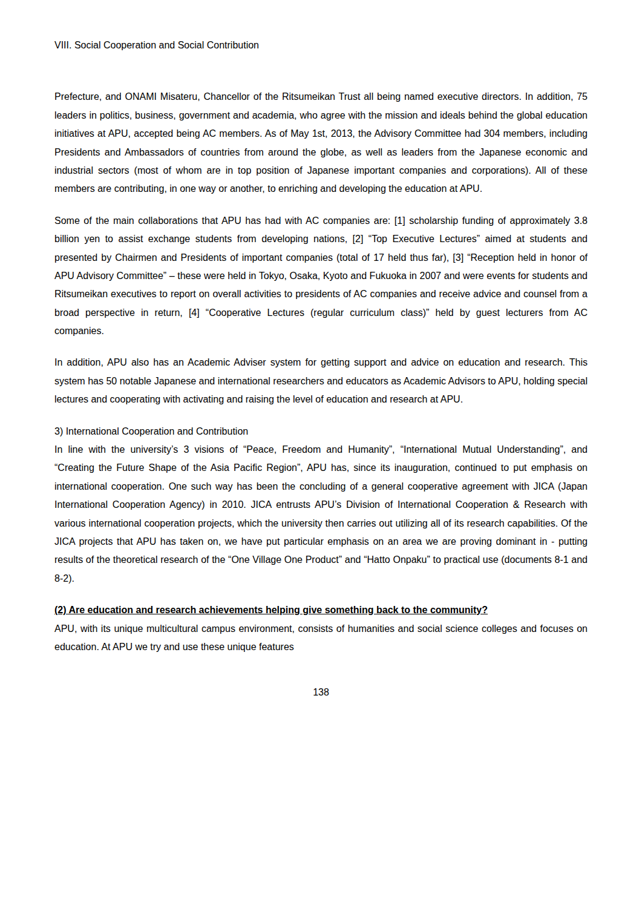VIII. Social Cooperation and Social Contribution
Prefecture, and ONAMI Misateru, Chancellor of the Ritsumeikan Trust all being named executive directors. In addition, 75 leaders in politics, business, government and academia, who agree with the mission and ideals behind the global education initiatives at APU, accepted being AC members. As of May 1st, 2013, the Advisory Committee had 304 members, including Presidents and Ambassadors of countries from around the globe, as well as leaders from the Japanese economic and industrial sectors (most of whom are in top position of Japanese important companies and corporations). All of these members are contributing, in one way or another, to enriching and developing the education at APU.
Some of the main collaborations that APU has had with AC companies are: [1] scholarship funding of approximately 3.8 billion yen to assist exchange students from developing nations, [2] “Top Executive Lectures” aimed at students and presented by Chairmen and Presidents of important companies (total of 17 held thus far), [3] “Reception held in honor of APU Advisory Committee” – these were held in Tokyo, Osaka, Kyoto and Fukuoka in 2007 and were events for students and Ritsumeikan executives to report on overall activities to presidents of AC companies and receive advice and counsel from a broad perspective in return, [4] “Cooperative Lectures (regular curriculum class)” held by guest lecturers from AC companies.
In addition, APU also has an Academic Adviser system for getting support and advice on education and research. This system has 50 notable Japanese and international researchers and educators as Academic Advisors to APU, holding special lectures and cooperating with activating and raising the level of education and research at APU.
3) International Cooperation and Contribution
In line with the university’s 3 visions of “Peace, Freedom and Humanity”, “International Mutual Understanding”, and “Creating the Future Shape of the Asia Pacific Region”, APU has, since its inauguration, continued to put emphasis on international cooperation. One such way has been the concluding of a general cooperative agreement with JICA (Japan International Cooperation Agency) in 2010. JICA entrusts APU’s Division of International Cooperation & Research with various international cooperation projects, which the university then carries out utilizing all of its research capabilities. Of the JICA projects that APU has taken on, we have put particular emphasis on an area we are proving dominant in - putting results of the theoretical research of the “One Village One Product” and “Hatto Onpaku” to practical use (documents 8-1 and 8-2).
(2) Are education and research achievements helping give something back to the community?
APU, with its unique multicultural campus environment, consists of humanities and social science colleges and focuses on education. At APU we try and use these unique features
138